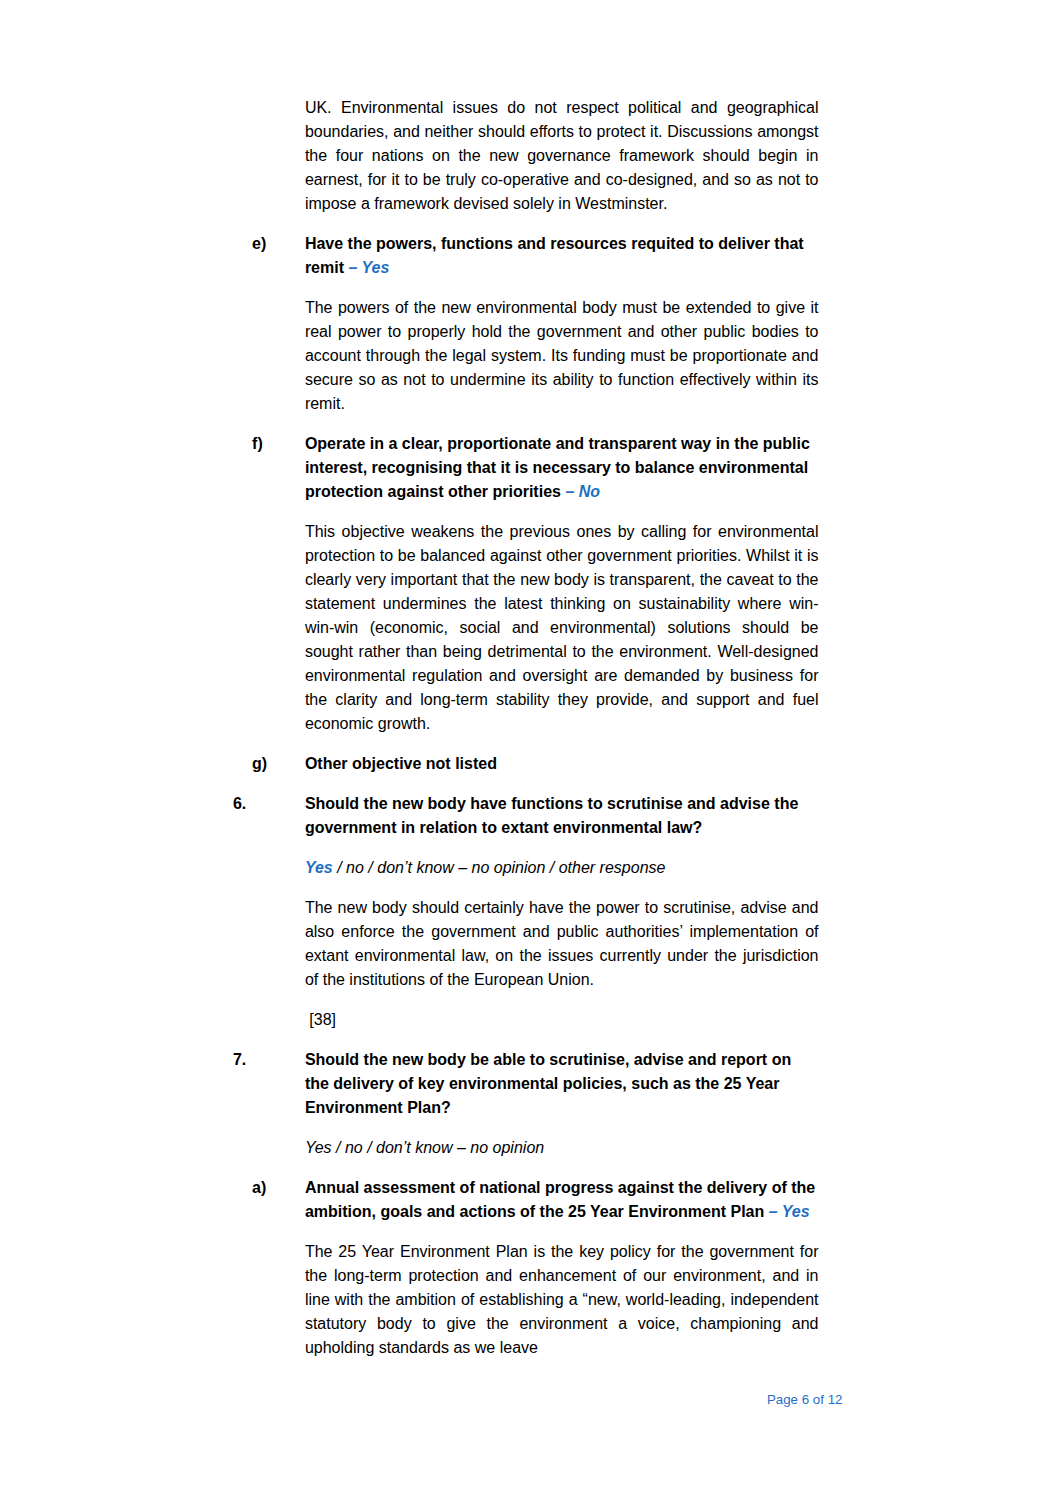UK. Environmental issues do not respect political and geographical boundaries, and neither should efforts to protect it. Discussions amongst the four nations on the new governance framework should begin in earnest, for it to be truly co-operative and co-designed, and so as not to impose a framework devised solely in Westminster.
e)
Have the powers, functions and resources requited to deliver that remit – Yes
The powers of the new environmental body must be extended to give it real power to properly hold the government and other public bodies to account through the legal system. Its funding must be proportionate and secure so as not to undermine its ability to function effectively within its remit.
f)
Operate in a clear, proportionate and transparent way in the public interest, recognising that it is necessary to balance environmental protection against other priorities – No
This objective weakens the previous ones by calling for environmental protection to be balanced against other government priorities. Whilst it is clearly very important that the new body is transparent, the caveat to the statement undermines the latest thinking on sustainability where win-win-win (economic, social and environmental) solutions should be sought rather than being detrimental to the environment. Well-designed environmental regulation and oversight are demanded by business for the clarity and long-term stability they provide, and support and fuel economic growth.
g)
Other objective not listed
6.
Should the new body have functions to scrutinise and advise the government in relation to extant environmental law?
Yes / no / don’t know – no opinion / other response
The new body should certainly have the power to scrutinise, advise and also enforce the government and public authorities’ implementation of extant environmental law, on the issues currently under the jurisdiction of the institutions of the European Union.
[38]
7.
Should the new body be able to scrutinise, advise and report on the delivery of key environmental policies, such as the 25 Year Environment Plan?
Yes / no / don’t know – no opinion
a)
Annual assessment of national progress against the delivery of the ambition, goals and actions of the 25 Year Environment Plan – Yes
The 25 Year Environment Plan is the key policy for the government for the long-term protection and enhancement of our environment, and in line with the ambition of establishing a “new, world-leading, independent statutory body to give the environment a voice, championing and upholding standards as we leave
Page 6 of 12